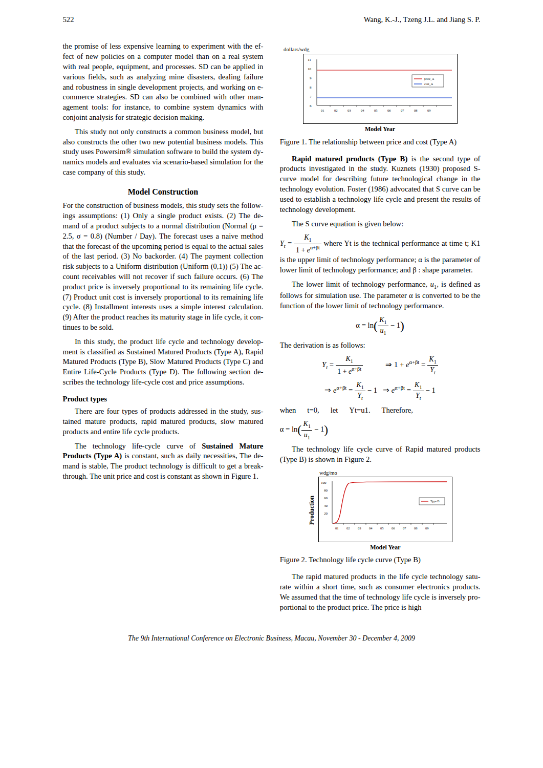522
Wang, K.-J., Tzeng J.L. and Jiang S. P.
the promise of less expensive learning to experiment with the effect of new policies on a computer model than on a real system with real people, equipment, and processes. SD can be applied in various fields, such as analyzing mine disasters, dealing failure and robustness in single development projects, and working on e-commerce strategies. SD can also be combined with other management tools: for instance, to combine system dynamics with conjoint analysis for strategic decision making.
This study not only constructs a common business model, but also constructs the other two new potential business models. This study uses Powersim® simulation software to build the system dynamics models and evaluates via scenario-based simulation for the case company of this study.
Model Construction
For the construction of business models, this study sets the followings assumptions: (1) Only a single product exists. (2) The demand of a product subjects to a normal distribution (Normal (μ = 2.5, σ = 0.8) (Number / Day). The forecast uses a naive method that the forecast of the upcoming period is equal to the actual sales of the last period. (3) No backorder. (4) The payment collection risk subjects to a Uniform distribution (Uniform (0,1)) (5) The account receivables will not recover if such failure occurs. (6) The product price is inversely proportional to its remaining life cycle. (7) Product unit cost is inversely proportional to its remaining life cycle. (8) Installment interests uses a simple interest calculation. (9) After the product reaches its maturity stage in life cycle, it continues to be sold.
In this study, the product life cycle and technology development is classified as Sustained Matured Products (Type A), Rapid Matured Products (Type B), Slow Matured Products (Type C) and Entire Life-Cycle Products (Type D). The following section describes the technology life-cycle cost and price assumptions.
Product types
There are four types of products addressed in the study, sustained mature products, rapid matured products, slow matured products and entire life cycle products.
The technology life-cycle curve of Sustained Mature Products (Type A) is constant, such as daily necessities, The demand is stable, The product technology is difficult to get a breakthrough. The unit price and cost is constant as shown in Figure 1.
dollars/wdg
11 10 9 8 7 6 price_A cost_A 01 02 03 04 05 06 07 08 09
Model Year
Figure 1. The relationship between price and cost (Type A)
Rapid matured products (Type B) is the second type of products investigated in the study. Kuznets (1930) proposed S-curve model for describing future technological change in the technology evolution. Foster (1986) advocated that S curve can be used to establish a technology life cycle and present the results of technology development.
The S curve equation is given below:
Yt = K11 + eα+βt where Yt is the technical performance at time t; K1 is the upper limit of technology performance; α is the parameter of lower limit of technology performance; and β : shape parameter.
The lower limit of technology performance, u1, is defined as follows for simulation use. The parameter α is converted to be the function of the lower limit of technology performance.
α = ln(K1 u1 − 1)
The derivation is as follows:
Yt = K11 + eα+βt ⇒ 1 + eα+βt = K1 Yt
⇒ eα+βt = K1 Yt − 1 ⇒ eα+βt = K1 Yt − 1
when t=0, let Yt=u1. Therefore,
α = ln(K1 u1 − 1)
The technology life cycle curve of Rapid matured products (Type B) is shown in Figure 2.
Production
wdg/mo
100 80 60 40 20 Type B 01 02 03 04 05 06 07 08 09
Model Year
Figure 2. Technology life cycle curve (Type B)
The rapid matured products in the life cycle technology saturate within a short time, such as consumer electronics products. We assumed that the time of technology life cycle is inversely proportional to the product price. The price is high
The 9th International Conference on Electronic Business, Macau, November 30 - December 4, 2009